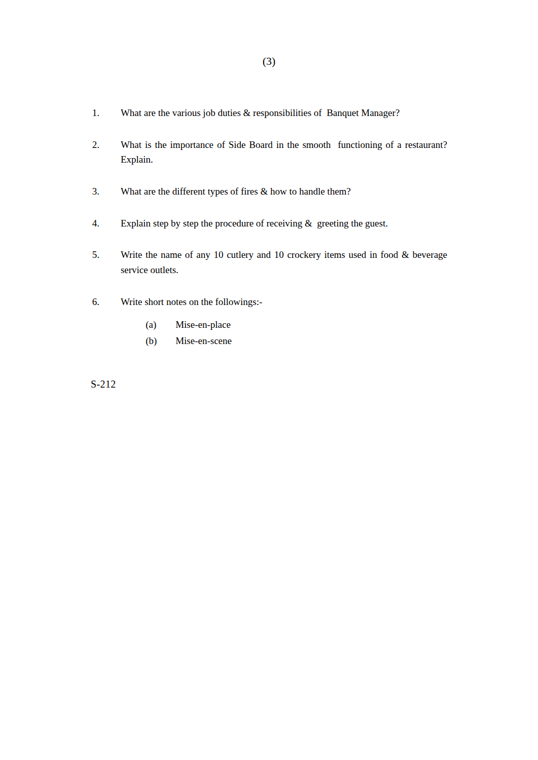(3)
1. What are the various job duties & responsibilities of Banquet Manager?
2. What is the importance of Side Board in the smooth functioning of a restaurant? Explain.
3. What are the different types of fires & how to handle them?
4. Explain step by step the procedure of receiving & greeting the guest.
5. Write the name of any 10 cutlery and 10 crockery items used in food & beverage service outlets.
6. Write short notes on the followings:-
(a) Mise-en-place
(b) Mise-en-scene
S-212